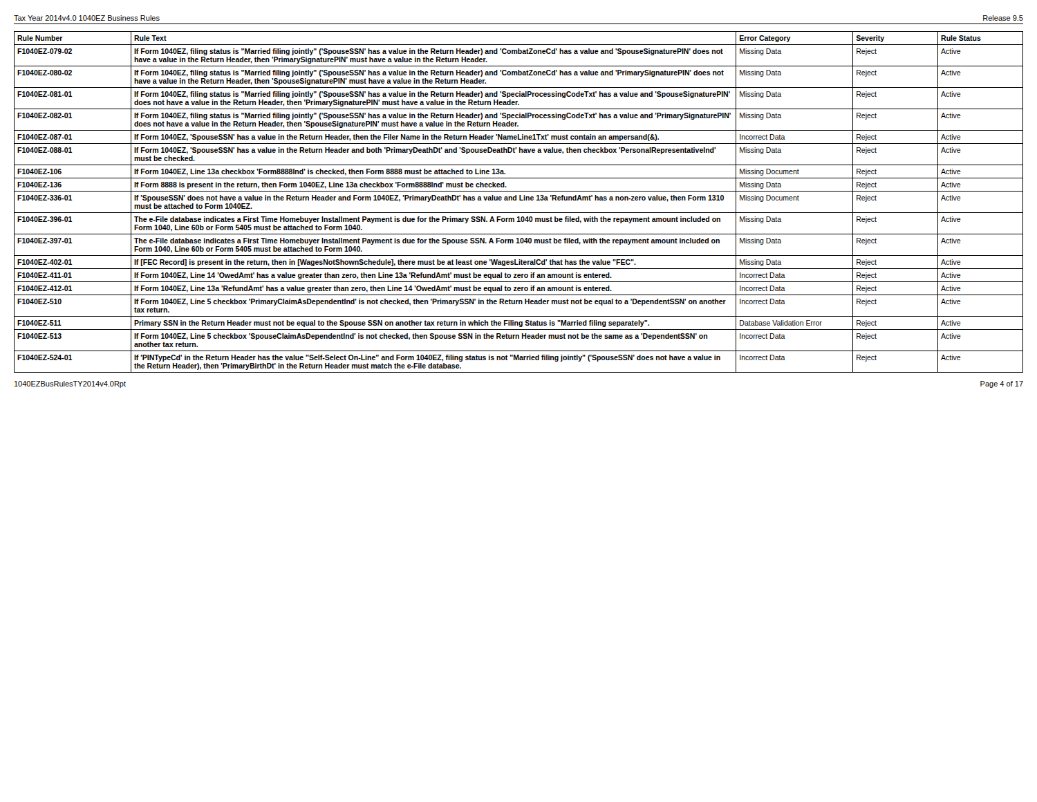Tax Year 2014v4.0 1040EZ Business Rules
Release 9.5
| Rule Number | Rule Text | Error Category | Severity | Rule Status |
| --- | --- | --- | --- | --- |
| F1040EZ-079-02 | If Form 1040EZ, filing status is "Married filing jointly" ('SpouseSSN' has a value in the Return Header) and 'CombatZoneCd' has a value and 'SpouseSignaturePIN' does not have a value in the Return Header, then 'PrimarySignaturePIN' must have a value in the Return Header. | Missing Data | Reject | Active |
| F1040EZ-080-02 | If Form 1040EZ, filing status is "Married filing jointly" ('SpouseSSN' has a value in the Return Header) and 'CombatZoneCd' has a value and 'PrimarySignaturePIN' does not have a value in the Return Header, then 'SpouseSignaturePIN' must have a value in the Return Header. | Missing Data | Reject | Active |
| F1040EZ-081-01 | If Form 1040EZ, filing status is "Married filing jointly" ('SpouseSSN' has a value in the Return Header) and 'SpecialProcessingCodeTxt' has a value and 'SpouseSignaturePIN' does not have a value in the Return Header, then 'PrimarySignaturePIN' must have a value in the Return Header. | Missing Data | Reject | Active |
| F1040EZ-082-01 | If Form 1040EZ, filing status is "Married filing jointly" ('SpouseSSN' has a value in the Return Header) and 'SpecialProcessingCodeTxt' has a value and 'PrimarySignaturePIN' does not have a value in the Return Header, then 'SpouseSignaturePIN' must have a value in the Return Header. | Missing Data | Reject | Active |
| F1040EZ-087-01 | If Form 1040EZ, 'SpouseSSN' has a value in the Return Header, then the Filer Name in the Return Header 'NameLine1Txt' must contain an ampersand(&). | Incorrect Data | Reject | Active |
| F1040EZ-088-01 | If Form 1040EZ, 'SpouseSSN' has a value in the Return Header and both 'PrimaryDeathDt' and 'SpouseDeathDt' have a value, then checkbox 'PersonalRepresentativeInd' must be checked. | Missing Data | Reject | Active |
| F1040EZ-106 | If Form 1040EZ, Line 13a checkbox 'Form8888Ind' is checked, then Form 8888 must be attached to Line 13a. | Missing Document | Reject | Active |
| F1040EZ-136 | If Form 8888 is present in the return, then Form 1040EZ, Line 13a checkbox 'Form8888Ind' must be checked. | Missing Data | Reject | Active |
| F1040EZ-336-01 | If 'SpouseSSN' does not have a value in the Return Header and Form 1040EZ, 'PrimaryDeathDt' has a value and Line 13a 'RefundAmt' has a non-zero value, then Form 1310 must be attached to Form 1040EZ. | Missing Document | Reject | Active |
| F1040EZ-396-01 | The e-File database indicates a First Time Homebuyer Installment Payment is due for the Primary SSN. A Form 1040 must be filed, with the repayment amount included on Form 1040, Line 60b or Form 5405 must be attached to Form 1040. | Missing Data | Reject | Active |
| F1040EZ-397-01 | The e-File database indicates a First Time Homebuyer Installment Payment is due for the Spouse SSN. A Form 1040 must be filed, with the repayment amount included on Form 1040, Line 60b or Form 5405 must be attached to Form 1040. | Missing Data | Reject | Active |
| F1040EZ-402-01 | If [FEC Record] is present in the return, then in [WagesNotShownSchedule], there must be at least one 'WagesLiteralCd' that has the value "FEC". | Missing Data | Reject | Active |
| F1040EZ-411-01 | If Form 1040EZ, Line 14 'OwedAmt' has a value greater than zero, then Line 13a 'RefundAmt' must be equal to zero if an amount is entered. | Incorrect Data | Reject | Active |
| F1040EZ-412-01 | If Form 1040EZ, Line 13a 'RefundAmt' has a value greater than zero, then Line 14 'OwedAmt' must be equal to zero if an amount is entered. | Incorrect Data | Reject | Active |
| F1040EZ-510 | If Form 1040EZ, Line 5 checkbox 'PrimaryClaimAsDependentInd' is not checked, then 'PrimarySSN' in the Return Header must not be equal to a 'DependentSSN' on another tax return. | Incorrect Data | Reject | Active |
| F1040EZ-511 | Primary SSN in the Return Header must not be equal to the Spouse SSN on another tax return in which the Filing Status is "Married filing separately". | Database Validation Error | Reject | Active |
| F1040EZ-513 | If Form 1040EZ, Line 5 checkbox 'SpouseClaimAsDependentInd' is not checked, then Spouse SSN in the Return Header must not be the same as a 'DependentSSN' on another tax return. | Incorrect Data | Reject | Active |
| F1040EZ-524-01 | If 'PINTypeCd' in the Return Header has the value "Self-Select On-Line" and Form 1040EZ, filing status is not "Married filing jointly" ('SpouseSSN' does not have a value in the Return Header), then 'PrimaryBirthDt' in the Return Header must match the e-File database. | Incorrect Data | Reject | Active |
1040EZBusRulesTY2014v4.0Rpt
Page 4 of 17